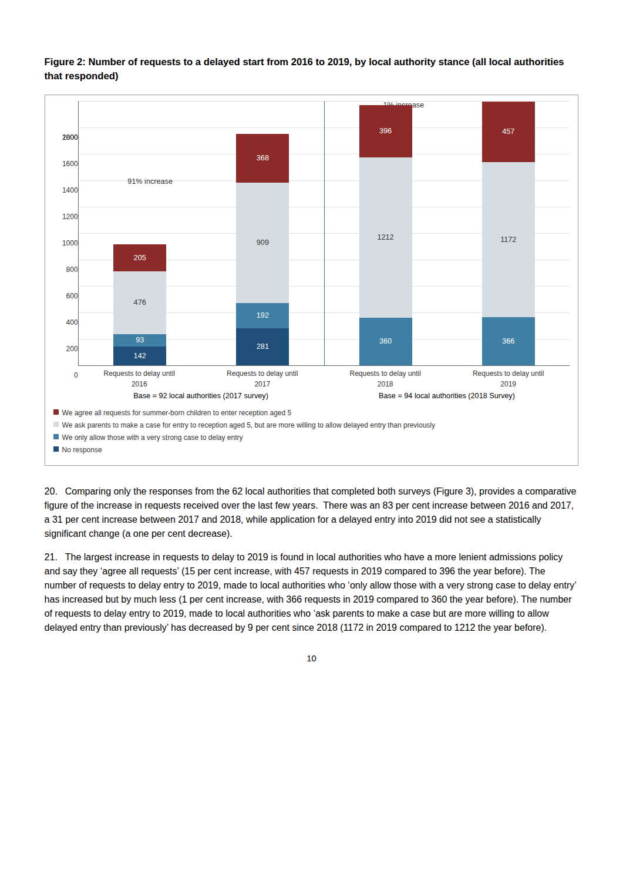Figure 2: Number of requests to a delayed start from 2016 to 2019, by local authority stance (all local authorities that responded)
| 2000 1800 1600 1400 1200 1000 800 600 400 200 0 | 1% increase 91% increase 205 476 93 142 368 909 192 281 396 1212 360 457 1172 366 Requests to delay until 2016 Requests to delay until 2017 Requests to delay until 2018 Requests to delay until 2019 Base = 92 local authorities (2017 survey) Base = 94 local authorities (2018 Survey) |
We agree all requests for summer-born children to enter reception aged 5
We ask parents to make a case for entry to reception aged 5, but are more willing to allow delayed entry than previously
We only allow those with a very strong case to delay entry
No response
20. Comparing only the responses from the 62 local authorities that completed both surveys (Figure 3), provides a comparative figure of the increase in requests received over the last few years. There was an 83 per cent increase between 2016 and 2017, a 31 per cent increase between 2017 and 2018, while application for a delayed entry into 2019 did not see a statistically significant change (a one per cent decrease).
21. The largest increase in requests to delay to 2019 is found in local authorities who have a more lenient admissions policy and say they ‘agree all requests’ (15 per cent increase, with 457 requests in 2019 compared to 396 the year before). The number of requests to delay entry to 2019, made to local authorities who ‘only allow those with a very strong case to delay entry’ has increased but by much less (1 per cent increase, with 366 requests in 2019 compared to 360 the year before). The number of requests to delay entry to 2019, made to local authorities who ‘ask parents to make a case but are more willing to allow delayed entry than previously’ has decreased by 9 per cent since 2018 (1172 in 2019 compared to 1212 the year before).
10